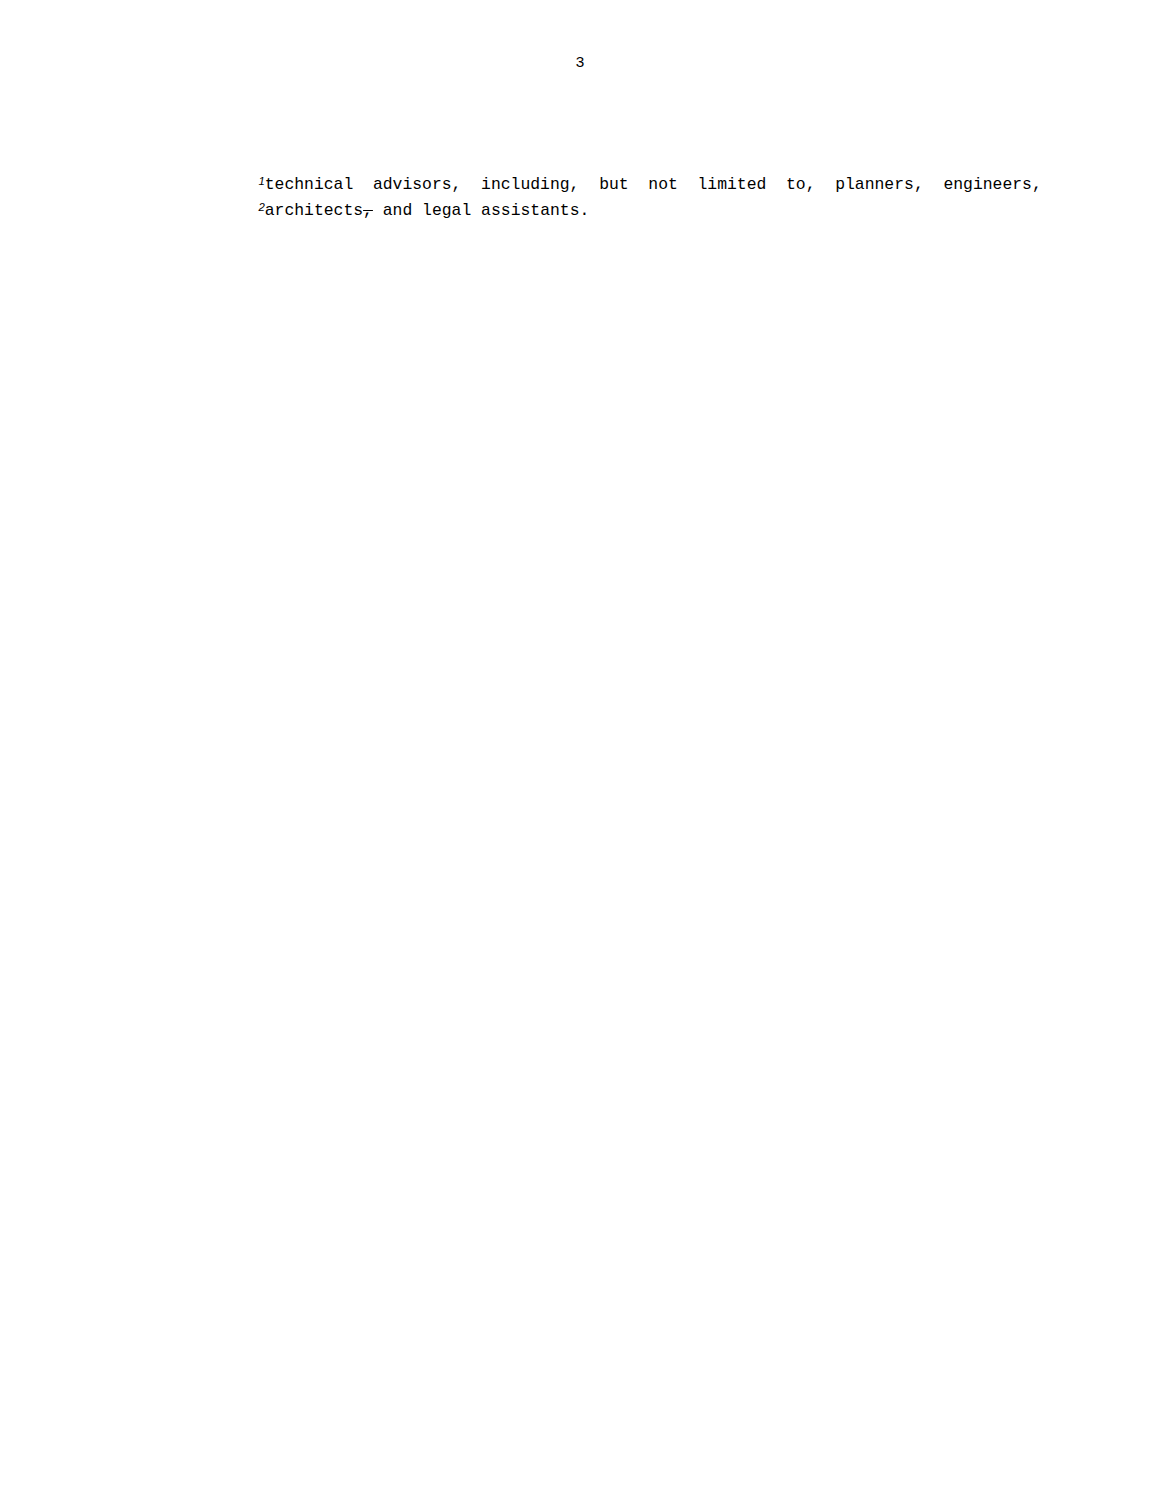3
| 1 | technical advisors, including, but not limited to, planners, engineers, |
| 2 | architects , and legal assistants. |